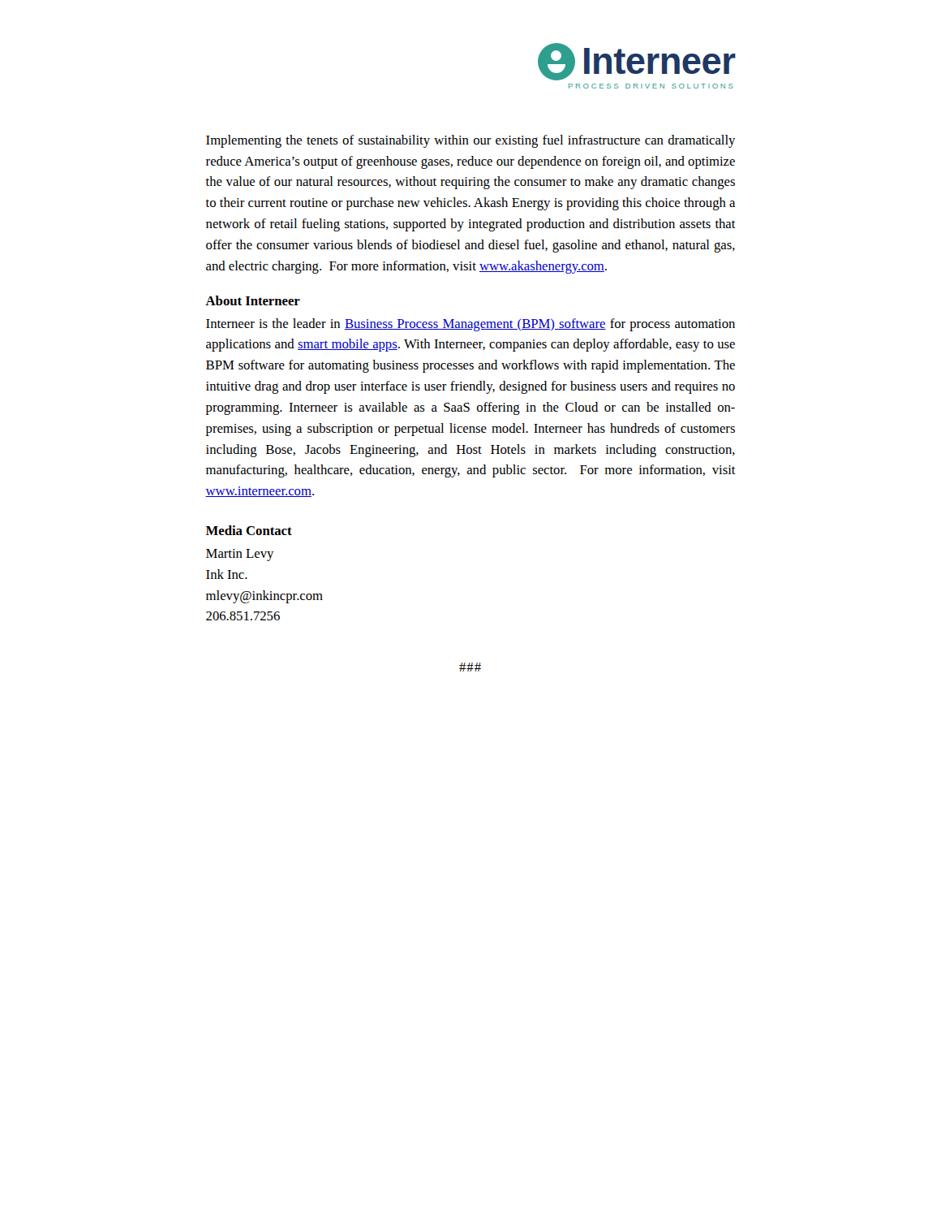Interneer
PROCESS DRIVEN SOLUTIONS
Implementing the tenets of sustainability within our existing fuel infrastructure can dramatically reduce America’s output of greenhouse gases, reduce our dependence on foreign oil, and optimize the value of our natural resources, without requiring the consumer to make any dramatic changes to their current routine or purchase new vehicles. Akash Energy is providing this choice through a network of retail fueling stations, supported by integrated production and distribution assets that offer the consumer various blends of biodiesel and diesel fuel, gasoline and ethanol, natural gas, and electric charging. For more information, visit www.akashenergy.com.
About Interneer
Interneer is the leader in Business Process Management (BPM) software for process automation applications and smart mobile apps. With Interneer, companies can deploy affordable, easy to use BPM software for automating business processes and workflows with rapid implementation. The intuitive drag and drop user interface is user friendly, designed for business users and requires no programming. Interneer is available as a SaaS offering in the Cloud or can be installed on-premises, using a subscription or perpetual license model. Interneer has hundreds of customers including Bose, Jacobs Engineering, and Host Hotels in markets including construction, manufacturing, healthcare, education, energy, and public sector. For more information, visit www.interneer.com.
Media Contact
Martin Levy
Ink Inc.
mlevy@inkincpr.com
206.851.7256
###